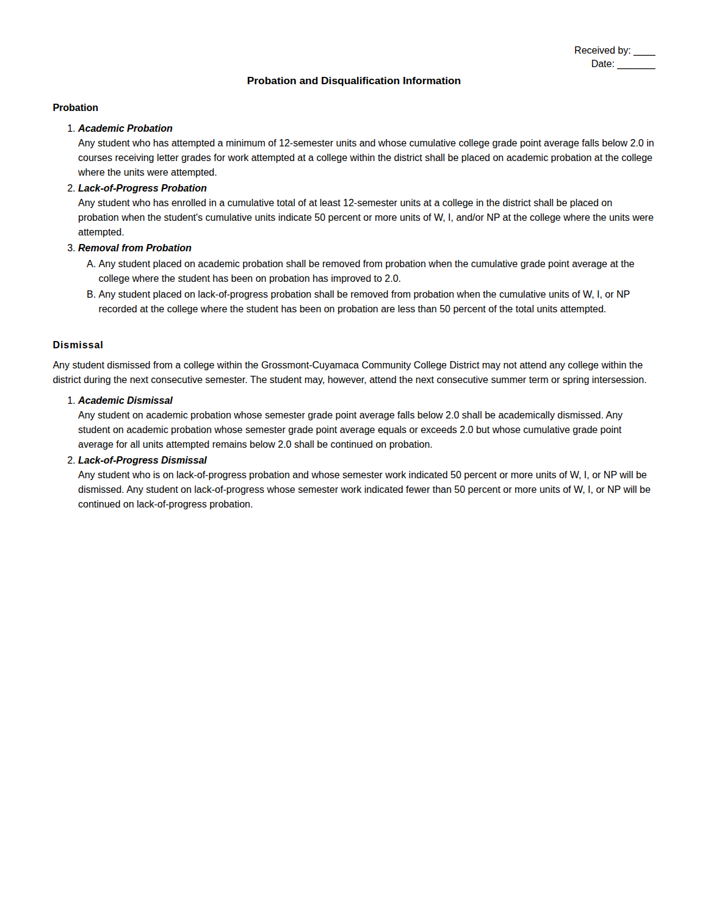Received by: ____
Date: _______
Probation and Disqualification Information
Probation
Academic Probation
Any student who has attempted a minimum of 12-semester units and whose cumulative college grade point average falls below 2.0 in courses receiving letter grades for work attempted at a college within the district shall be placed on academic probation at the college where the units were attempted.
Lack-of-Progress Probation
Any student who has enrolled in a cumulative total of at least 12-semester units at a college in the district shall be placed on probation when the student's cumulative units indicate 50 percent or more units of W, I, and/or NP at the college where the units were attempted.
Removal from Probation
Any student placed on academic probation shall be removed from probation when the cumulative grade point average at the college where the student has been on probation has improved to 2.0.
Any student placed on lack-of-progress probation shall be removed from probation when the cumulative units of W, I, or NP recorded at the college where the student has been on probation are less than 50 percent of the total units attempted.
Dismissal
Any student dismissed from a college within the Grossmont-Cuyamaca Community College District may not attend any college within the district during the next consecutive semester. The student may, however, attend the next consecutive summer term or spring intersession.
Academic Dismissal
Any student on academic probation whose semester grade point average falls below 2.0 shall be academically dismissed. Any student on academic probation whose semester grade point average equals or exceeds 2.0 but whose cumulative grade point average for all units attempted remains below 2.0 shall be continued on probation.
Lack-of-Progress Dismissal
Any student who is on lack-of-progress probation and whose semester work indicated 50 percent or more units of W, I, or NP will be dismissed. Any student on lack-of-progress whose semester work indicated fewer than 50 percent or more units of W, I, or NP will be continued on lack-of-progress probation.